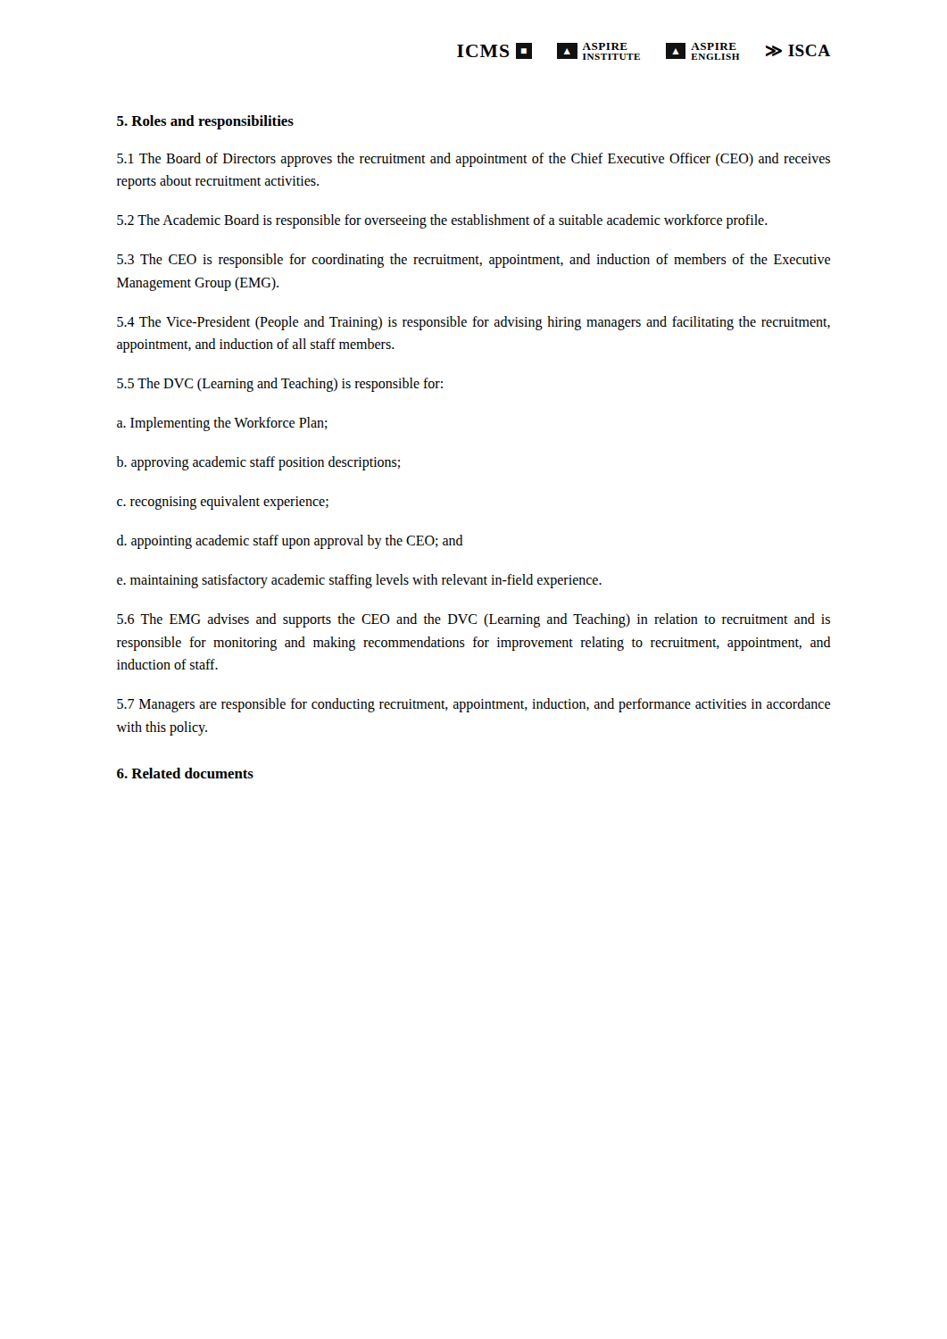ICMS■ ▲ASPIREINSTITUTE ▲ASPIREENGLISH ≫ ISCA
5. Roles and responsibilities
5.1 The Board of Directors approves the recruitment and appointment of the Chief Executive Officer (CEO) and receives reports about recruitment activities.
5.2 The Academic Board is responsible for overseeing the establishment of a suitable academic workforce profile.
5.3 The CEO is responsible for coordinating the recruitment, appointment, and induction of members of the Executive Management Group (EMG).
5.4 The Vice-President (People and Training) is responsible for advising hiring managers and facilitating the recruitment, appointment, and induction of all staff members.
5.5 The DVC (Learning and Teaching) is responsible for:
a. Implementing the Workforce Plan;
b. approving academic staff position descriptions;
c. recognising equivalent experience;
d. appointing academic staff upon approval by the CEO; and
e. maintaining satisfactory academic staffing levels with relevant in-field experience.
5.6 The EMG advises and supports the CEO and the DVC (Learning and Teaching) in relation to recruitment and is responsible for monitoring and making recommendations for improvement relating to recruitment, appointment, and induction of staff.
5.7 Managers are responsible for conducting recruitment, appointment, induction, and performance activities in accordance with this policy.
6. Related documents